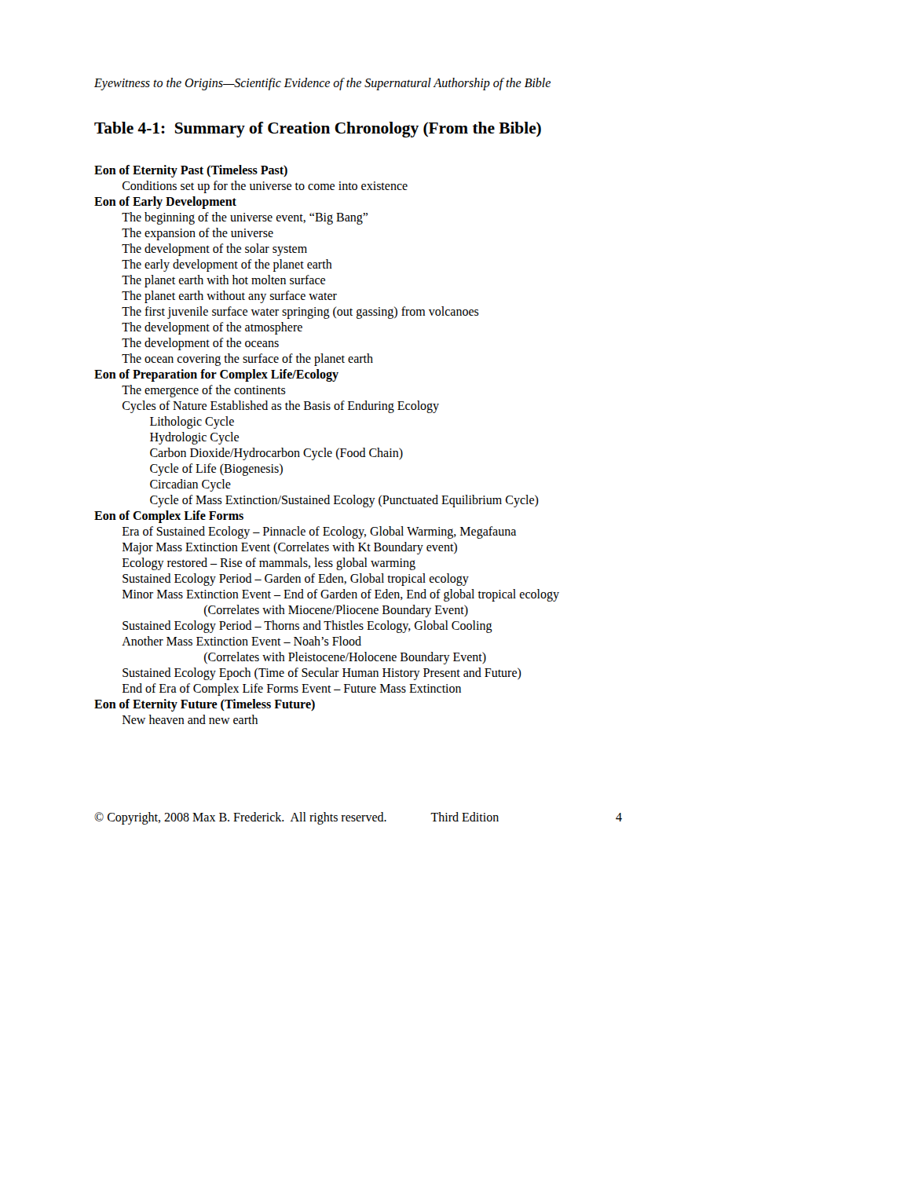Eyewitness to the Origins—Scientific Evidence of the Supernatural Authorship of the Bible
Table 4-1: Summary of Creation Chronology (From the Bible)
Eon of Eternity Past (Timeless Past)
Conditions set up for the universe to come into existence
Eon of Early Development
The beginning of the universe event, “Big Bang”
The expansion of the universe
The development of the solar system
The early development of the planet earth
The planet earth with hot molten surface
The planet earth without any surface water
The first juvenile surface water springing (out gassing) from volcanoes
The development of the atmosphere
The development of the oceans
The ocean covering the surface of the planet earth
Eon of Preparation for Complex Life/Ecology
The emergence of the continents
Cycles of Nature Established as the Basis of Enduring Ecology
Lithologic Cycle
Hydrologic Cycle
Carbon Dioxide/Hydrocarbon Cycle (Food Chain)
Cycle of Life (Biogenesis)
Circadian Cycle
Cycle of Mass Extinction/Sustained Ecology (Punctuated Equilibrium Cycle)
Eon of Complex Life Forms
Era of Sustained Ecology – Pinnacle of Ecology, Global Warming, Megafauna
Major Mass Extinction Event (Correlates with Kt Boundary event)
Ecology restored – Rise of mammals, less global warming
Sustained Ecology Period – Garden of Eden, Global tropical ecology
Minor Mass Extinction Event – End of Garden of Eden, End of global tropical ecology (Correlates with Miocene/Pliocene Boundary Event)
Sustained Ecology Period – Thorns and Thistles Ecology, Global Cooling
Another Mass Extinction Event – Noah’s Flood (Correlates with Pleistocene/Holocene Boundary Event)
Sustained Ecology Epoch (Time of Secular Human History Present and Future)
End of Era of Complex Life Forms Event – Future Mass Extinction
Eon of Eternity Future (Timeless Future)
New heaven and new earth
© Copyright, 2008 Max B. Frederick. All rights reserved. Third Edition 4